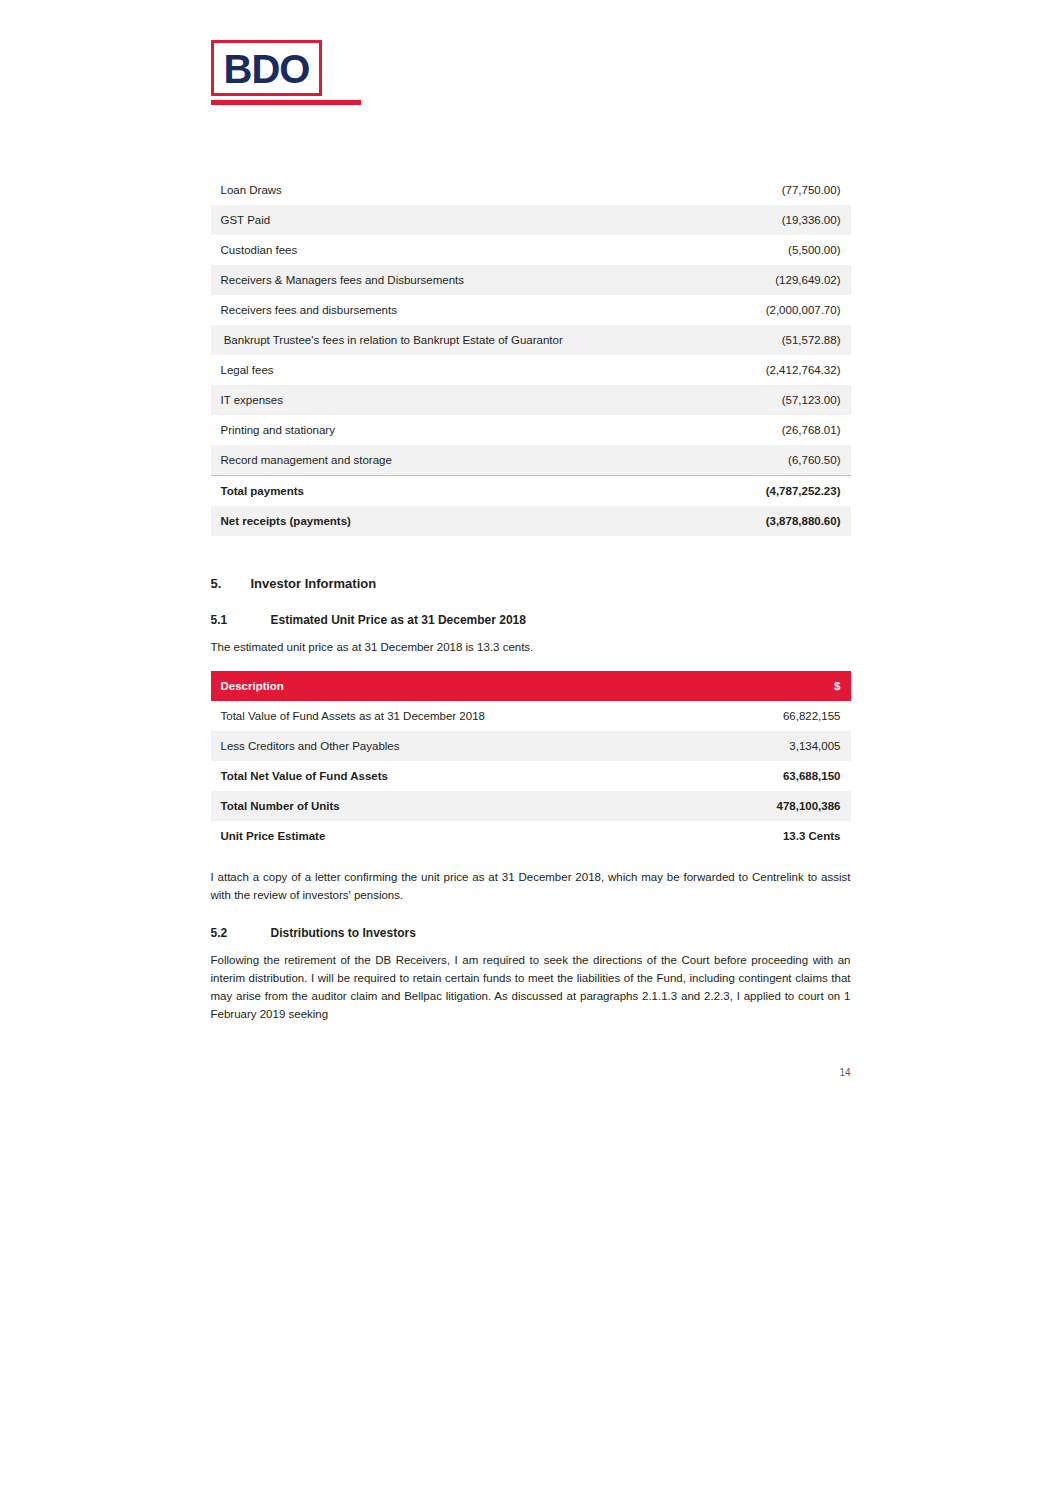BDO
| Loan Draws | (77,750.00) |
| GST Paid | (19,336.00) |
| Custodian fees | (5,500.00) |
| Receivers & Managers fees and Disbursements | (129,649.02) |
| Receivers fees and disbursements | (2,000,007.70) |
| Bankrupt Trustee's fees in relation to Bankrupt Estate of Guarantor | (51,572.88) |
| Legal fees | (2,412,764.32) |
| IT expenses | (57,123.00) |
| Printing and stationary | (26,768.01) |
| Record management and storage | (6,760.50) |
| Total payments | (4,787,252.23) |
| Net receipts (payments) | (3,878,880.60) |
5. Investor Information
5.1 Estimated Unit Price as at 31 December 2018
The estimated unit price as at 31 December 2018 is 13.3 cents.
| Description | $ |
| --- | --- |
| Total Value of Fund Assets as at 31 December 2018 | 66,822,155 |
| Less Creditors and Other Payables | 3,134,005 |
| Total Net Value of Fund Assets | 63,688,150 |
| Total Number of Units | 478,100,386 |
| Unit Price Estimate | 13.3 Cents |
I attach a copy of a letter confirming the unit price as at 31 December 2018, which may be forwarded to Centrelink to assist with the review of investors' pensions.
5.2 Distributions to Investors
Following the retirement of the DB Receivers, I am required to seek the directions of the Court before proceeding with an interim distribution. I will be required to retain certain funds to meet the liabilities of the Fund, including contingent claims that may arise from the auditor claim and Bellpac litigation. As discussed at paragraphs 2.1.1.3 and 2.2.3, I applied to court on 1 February 2019 seeking
14